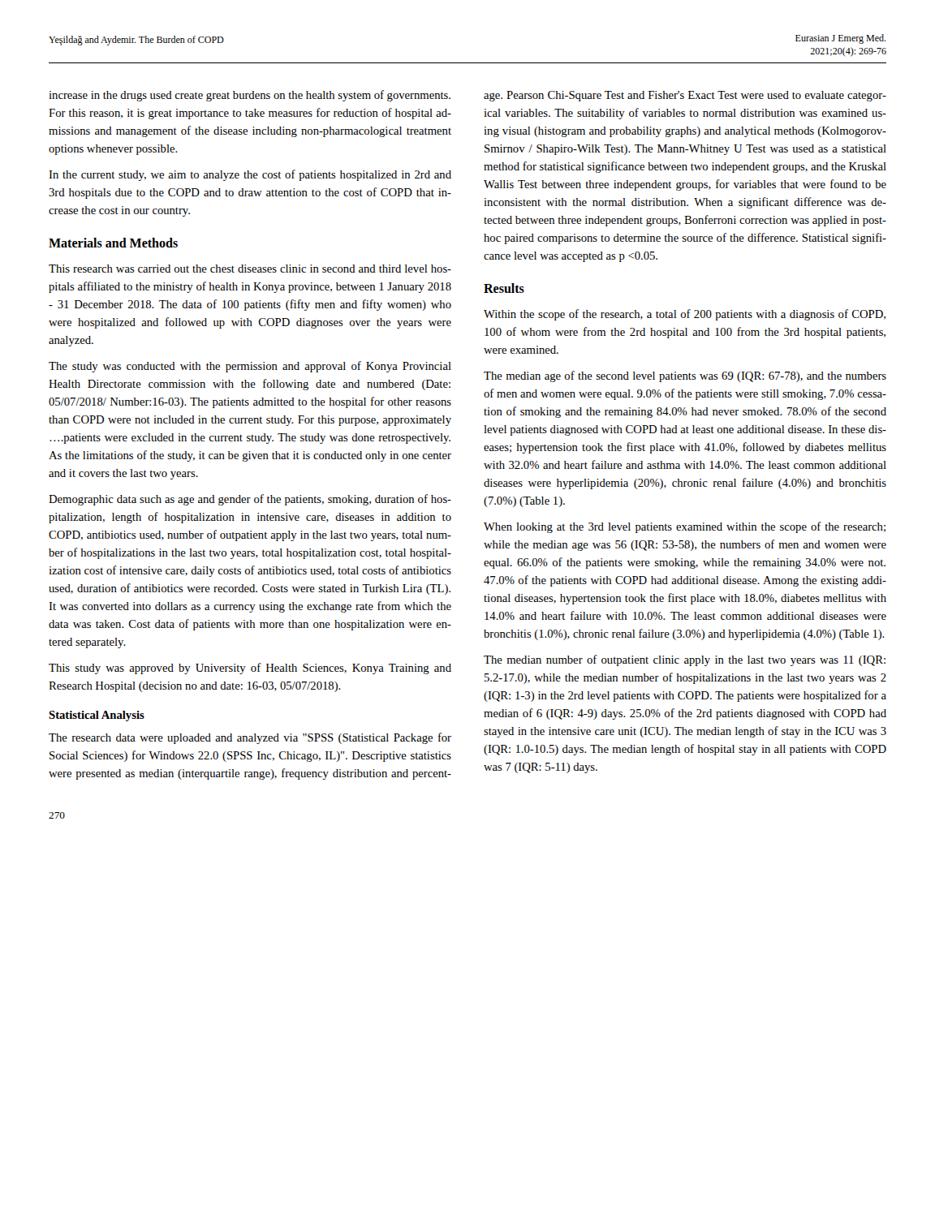Yeşildağ and Aydemir. The Burden of COPD
Eurasian J Emerg Med.
2021;20(4): 269-76
increase in the drugs used create great burdens on the health system of governments. For this reason, it is great importance to take measures for reduction of hospital admissions and management of the disease including non-pharmacological treatment options whenever possible.
In the current study, we aim to analyze the cost of patients hospitalized in 2rd and 3rd hospitals due to the COPD and to draw attention to the cost of COPD that increase the cost in our country.
Materials and Methods
This research was carried out the chest diseases clinic in second and third level hospitals affiliated to the ministry of health in Konya province, between 1 January 2018 - 31 December 2018. The data of 100 patients (fifty men and fifty women) who were hospitalized and followed up with COPD diagnoses over the years were analyzed.
The study was conducted with the permission and approval of Konya Provincial Health Directorate commission with the following date and numbered (Date: 05/07/2018/ Number:16-03). The patients admitted to the hospital for other reasons than COPD were not included in the current study. For this purpose, approximately ….patients were excluded in the current study. The study was done retrospectively. As the limitations of the study, it can be given that it is conducted only in one center and it covers the last two years.
Demographic data such as age and gender of the patients, smoking, duration of hospitalization, length of hospitalization in intensive care, diseases in addition to COPD, antibiotics used, number of outpatient apply in the last two years, total number of hospitalizations in the last two years, total hospitalization cost, total hospitalization cost of intensive care, daily costs of antibiotics used, total costs of antibiotics used, duration of antibiotics were recorded. Costs were stated in Turkish Lira (TL). It was converted into dollars as a currency using the exchange rate from which the data was taken. Cost data of patients with more than one hospitalization were entered separately.
This study was approved by University of Health Sciences, Konya Training and Research Hospital (decision no and date: 16-03, 05/07/2018).
Statistical Analysis
The research data were uploaded and analyzed via "SPSS (Statistical Package for Social Sciences) for Windows 22.0 (SPSS Inc, Chicago, IL)". Descriptive statistics were presented as median (interquartile range), frequency distribution and percentage. Pearson Chi-Square Test and Fisher's Exact Test were used to evaluate categorical variables. The suitability of variables to normal distribution was examined using visual (histogram and probability graphs) and analytical methods (Kolmogorov-Smirnov / Shapiro-Wilk Test). The Mann-Whitney U Test was used as a statistical method for statistical significance between two independent groups, and the Kruskal Wallis Test between three independent groups, for variables that were found to be inconsistent with the normal distribution. When a significant difference was detected between three independent groups, Bonferroni correction was applied in post-hoc paired comparisons to determine the source of the difference. Statistical significance level was accepted as p <0.05.
Results
Within the scope of the research, a total of 200 patients with a diagnosis of COPD, 100 of whom were from the 2rd hospital and 100 from the 3rd hospital patients, were examined.
The median age of the second level patients was 69 (IQR: 67-78), and the numbers of men and women were equal. 9.0% of the patients were still smoking, 7.0% cessation of smoking and the remaining 84.0% had never smoked. 78.0% of the second level patients diagnosed with COPD had at least one additional disease. In these diseases; hypertension took the first place with 41.0%, followed by diabetes mellitus with 32.0% and heart failure and asthma with 14.0%. The least common additional diseases were hyperlipidemia (20%), chronic renal failure (4.0%) and bronchitis (7.0%) (Table 1).
When looking at the 3rd level patients examined within the scope of the research; while the median age was 56 (IQR: 53-58), the numbers of men and women were equal. 66.0% of the patients were smoking, while the remaining 34.0% were not. 47.0% of the patients with COPD had additional disease. Among the existing additional diseases, hypertension took the first place with 18.0%, diabetes mellitus with 14.0% and heart failure with 10.0%. The least common additional diseases were bronchitis (1.0%), chronic renal failure (3.0%) and hyperlipidemia (4.0%) (Table 1).
The median number of outpatient clinic apply in the last two years was 11 (IQR: 5.2-17.0), while the median number of hospitalizations in the last two years was 2 (IQR: 1-3) in the 2rd level patients with COPD. The patients were hospitalized for a median of 6 (IQR: 4-9) days. 25.0% of the 2rd patients diagnosed with COPD had stayed in the intensive care unit (ICU). The median length of stay in the ICU was 3 (IQR: 1.0-10.5) days. The median length of hospital stay in all patients with COPD was 7 (IQR: 5-11) days.
270